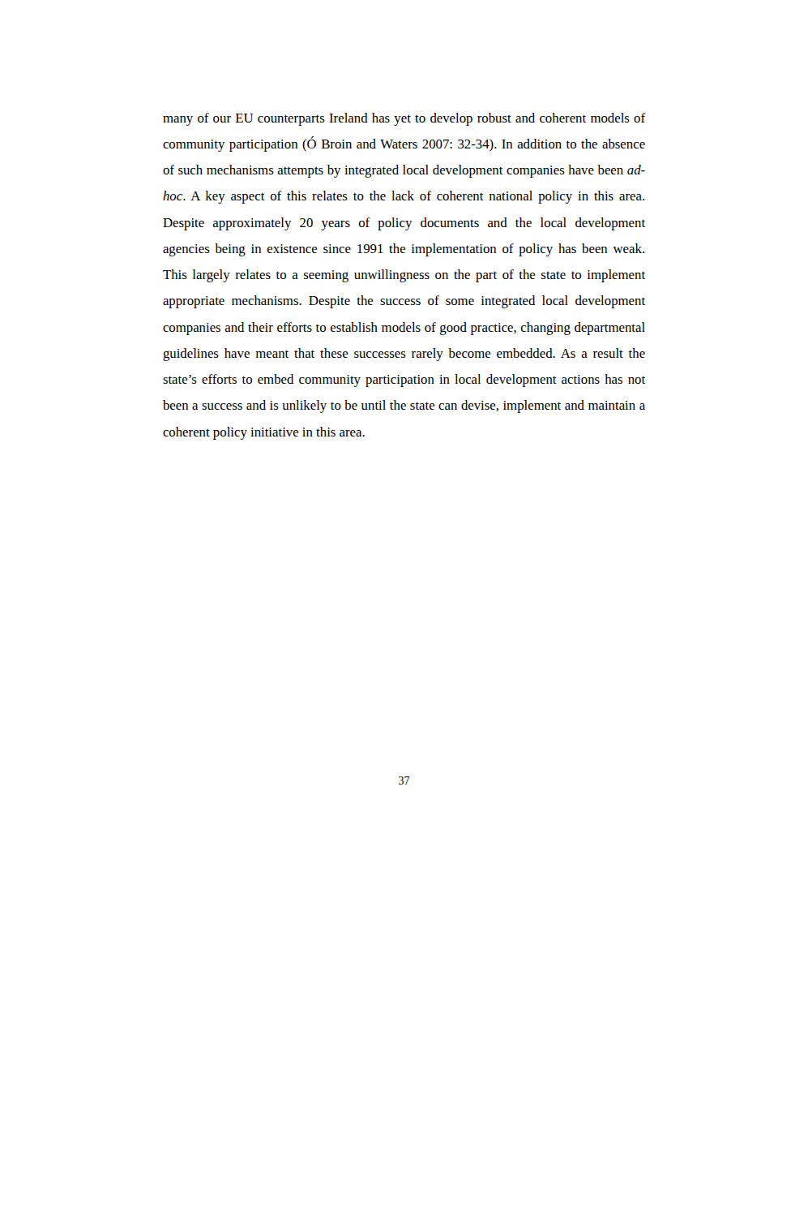many of our EU counterparts Ireland has yet to develop robust and coherent models of community participation (Ó Broin and Waters 2007: 32-34). In addition to the absence of such mechanisms attempts by integrated local development companies have been ad-hoc. A key aspect of this relates to the lack of coherent national policy in this area. Despite approximately 20 years of policy documents and the local development agencies being in existence since 1991 the implementation of policy has been weak. This largely relates to a seeming unwillingness on the part of the state to implement appropriate mechanisms. Despite the success of some integrated local development companies and their efforts to establish models of good practice, changing departmental guidelines have meant that these successes rarely become embedded. As a result the state’s efforts to embed community participation in local development actions has not been a success and is unlikely to be until the state can devise, implement and maintain a coherent policy initiative in this area.
37